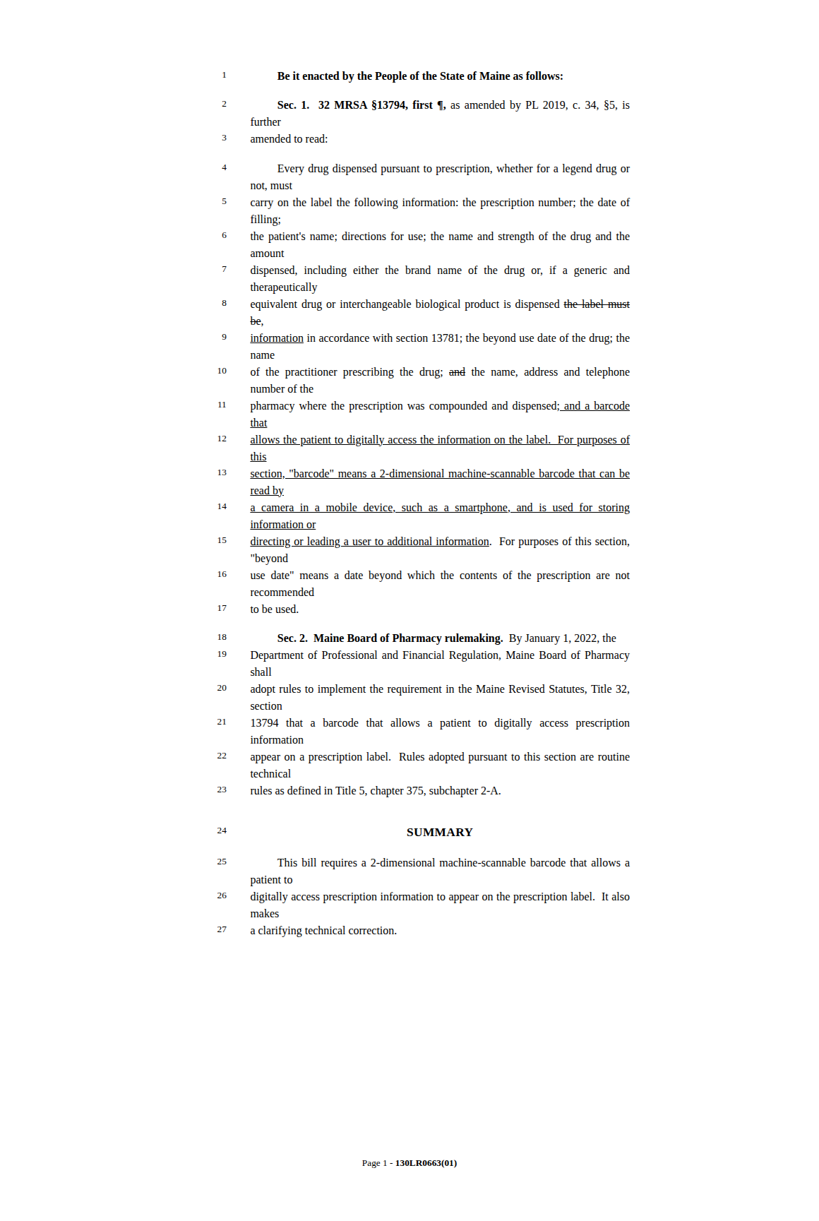1
Be it enacted by the People of the State of Maine as follows:
2
Sec. 1. 32 MRSA §13794, first ¶, as amended by PL 2019, c. 34, §5, is further
3
amended to read:
4
Every drug dispensed pursuant to prescription, whether for a legend drug or not, must
5
carry on the label the following information: the prescription number; the date of filling;
6
the patient's name; directions for use; the name and strength of the drug and the amount
7
dispensed, including either the brand name of the drug or, if a generic and therapeutically
8
equivalent drug or interchangeable biological product is dispensed the label must be,
9
information in accordance with section 13781; the beyond use date of the drug; the name
10
of the practitioner prescribing the drug; and the name, address and telephone number of the
11
pharmacy where the prescription was compounded and dispensed; and a barcode that
12
allows the patient to digitally access the information on the label. For purposes of this
13
section, "barcode" means a 2-dimensional machine-scannable barcode that can be read by
14
a camera in a mobile device, such as a smartphone, and is used for storing information or
15
directing or leading a user to additional information. For purposes of this section, "beyond
16
use date" means a date beyond which the contents of the prescription are not recommended
17
to be used.
18
Sec. 2. Maine Board of Pharmacy rulemaking. By January 1, 2022, the
19
Department of Professional and Financial Regulation, Maine Board of Pharmacy shall
20
adopt rules to implement the requirement in the Maine Revised Statutes, Title 32, section
21
13794 that a barcode that allows a patient to digitally access prescription information
22
appear on a prescription label. Rules adopted pursuant to this section are routine technical
23
rules as defined in Title 5, chapter 375, subchapter 2-A.
24
SUMMARY
25
This bill requires a 2-dimensional machine-scannable barcode that allows a patient to
26
digitally access prescription information to appear on the prescription label. It also makes
27
a clarifying technical correction.
Page 1 - 130LR0663(01)